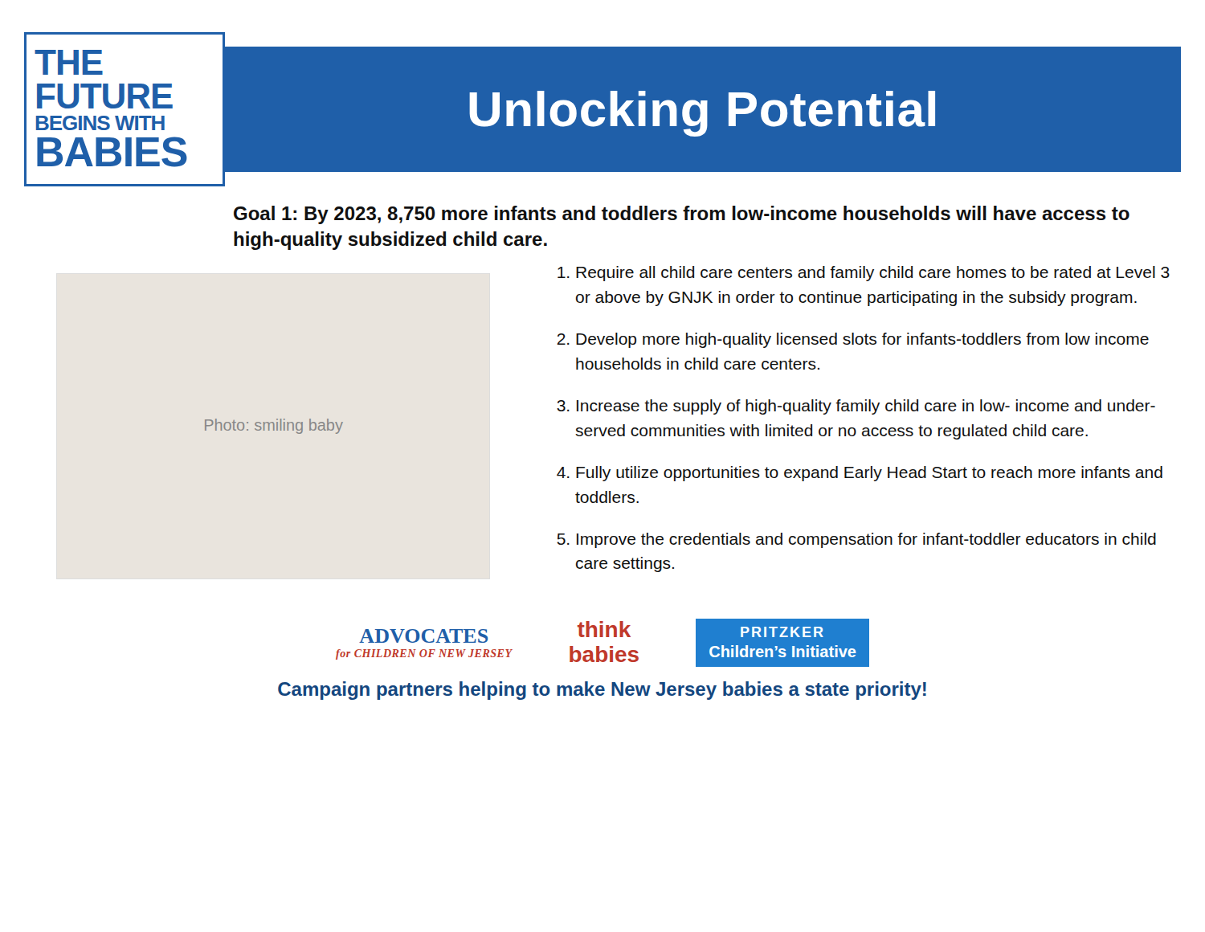THE FUTURE BEGINS WITH BABIES
Unlocking Potential
Goal 1: By 2023, 8,750 more infants and toddlers from low-income households will have access to high-quality subsidized child care.
Require all child care centers and family child care homes to be rated at Level 3 or above by GNJK in order to continue participating in the subsidy program.
Develop more high-quality licensed slots for infants-toddlers from low income households in child care centers.
Increase the supply of high-quality family child care in low- income and under-served communities with limited or no access to regulated child care.
Fully utilize opportunities to expand Early Head Start to reach more infants and toddlers.
Improve the credentials and compensation for infant-toddler educators in child care settings.
ADVOCATES for CHILDREN OF NEW JERSEY
think
babies
PRITZKER Children’s Initiative
Campaign partners helping to make New Jersey babies a state priority!